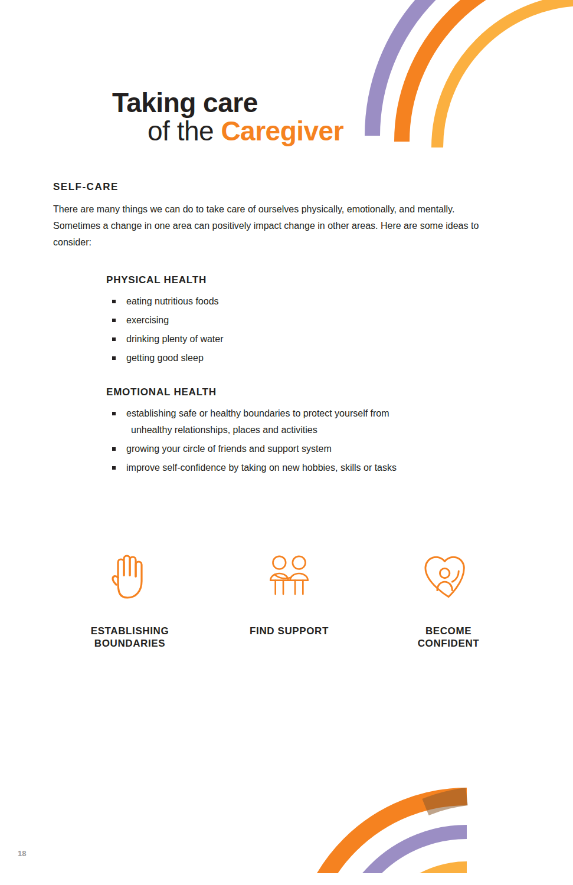Taking care of the Caregiver
SELF-CARE
There are many things we can do to take care of ourselves physically, emotionally, and mentally. Sometimes a change in one area can positively impact change in other areas. Here are some ideas to consider:
PHYSICAL HEALTH
eating nutritious foods
exercising
drinking plenty of water
getting good sleep
EMOTIONAL HEALTH
establishing safe or healthy boundaries to protect yourself fromunhealthy relationships, places and activities
growing your circle of friends and support system
improve self-confidence by taking on new hobbies, skills or tasks
ESTABLISHING
BOUNDARIES
FIND SUPPORT
BECOME
CONFIDENT
18